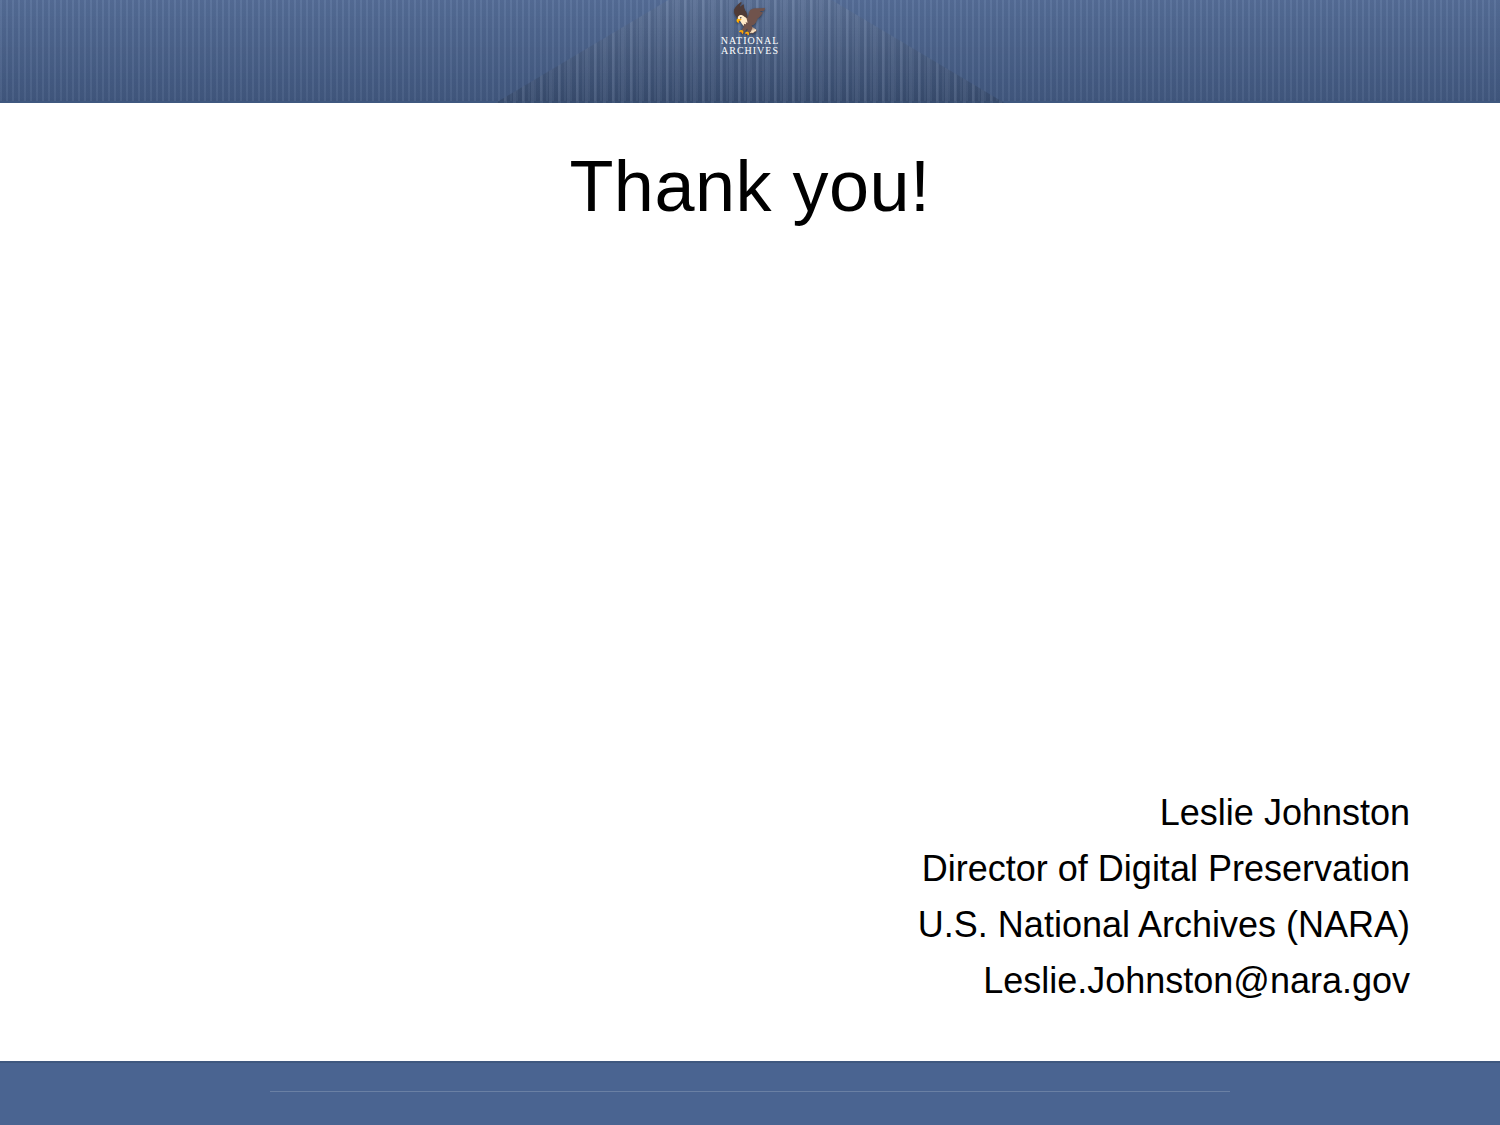🦅 National Archives
Thank you!
Leslie Johnston
Director of Digital Preservation
U.S. National Archives (NARA)
Leslie.Johnston@nara.gov